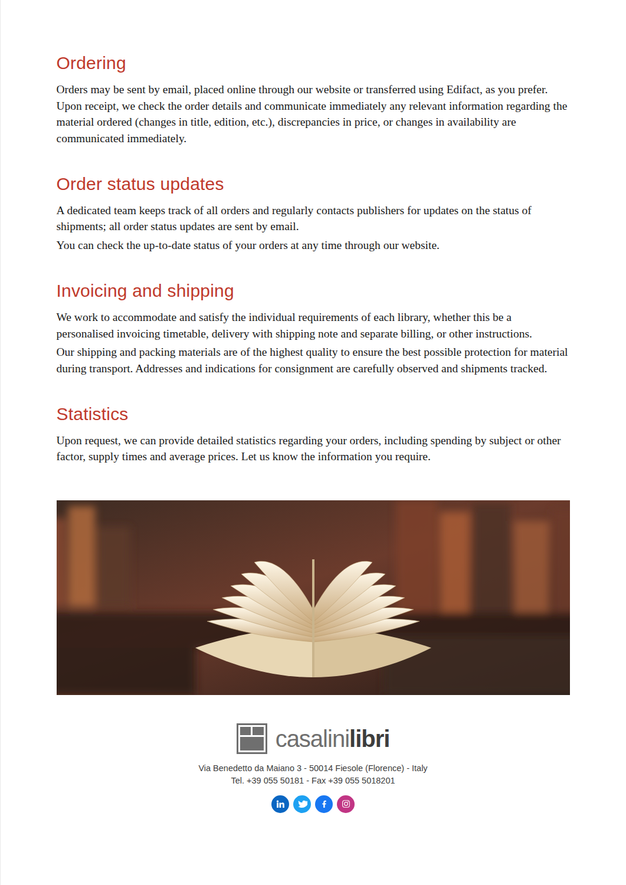Ordering
Orders may be sent by email, placed online through our website or transferred using Edifact, as you prefer. Upon receipt, we check the order details and communicate immediately any relevant information regarding the material ordered (changes in title, edition, etc.), discrepancies in price, or changes in availability are communicated immediately.
Order status updates
A dedicated team keeps track of all orders and regularly contacts publishers for updates on the status of shipments; all order status updates are sent by email.
You can check the up-to-date status of your orders at any time through our website.
Invoicing and shipping
We work to accommodate and satisfy the individual requirements of each library, whether this be a personalised invoicing timetable, delivery with shipping note and separate billing, or other instructions.
Our shipping and packing materials are of the highest quality to ensure the best possible protection for material during transport. Addresses and indications for consignment are carefully observed and shipments tracked.
Statistics
Upon request, we can provide detailed statistics regarding your orders, including spending by subject or other factor, supply times and average prices. Let us know the information you require.
casalinilibri
Via Benedetto da Maiano 3 - 50014 Fiesole (Florence) - Italy
Tel. +39 055 50181 - Fax +39 055 5018201